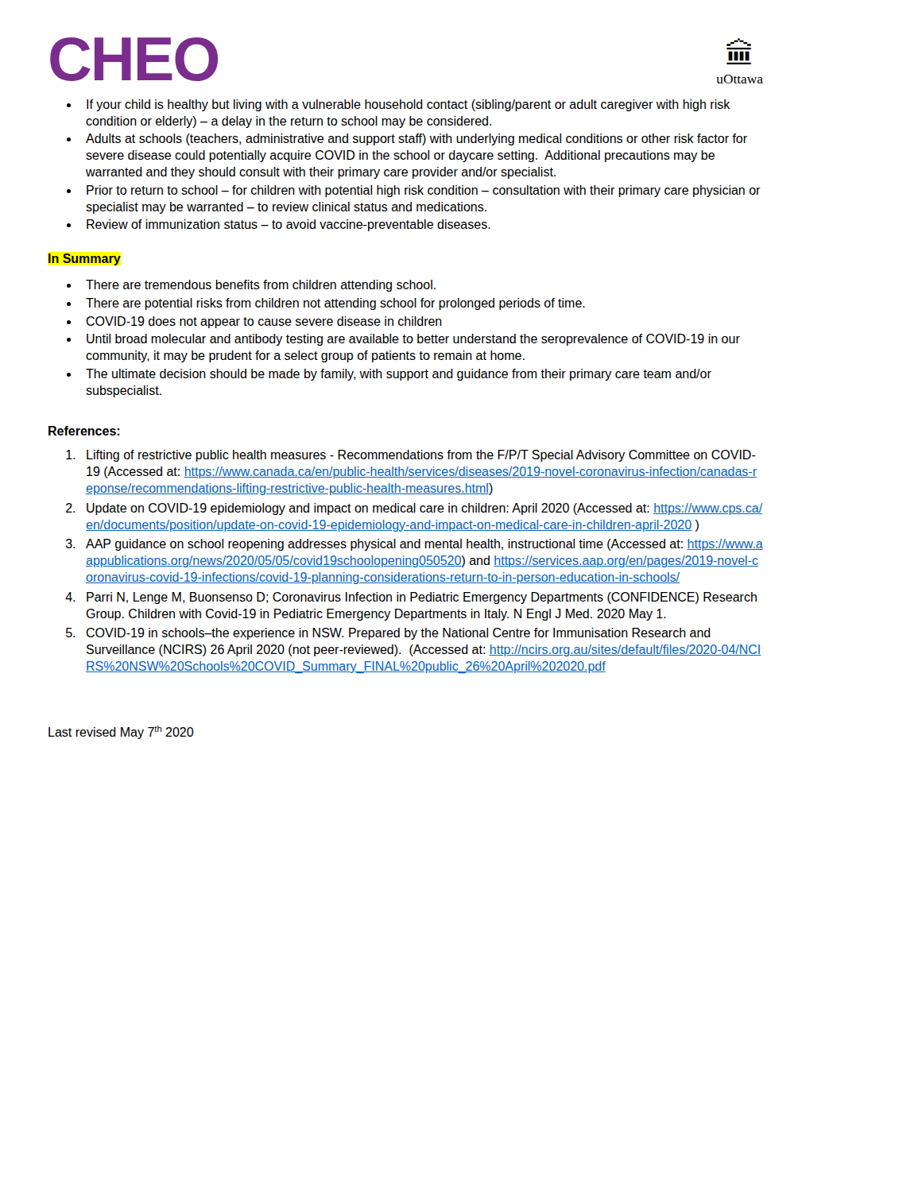CHEO
🏛
uOttawa
If your child is healthy but living with a vulnerable household contact (sibling/parent or adult caregiver with high risk condition or elderly) – a delay in the return to school may be considered.
Adults at schools (teachers, administrative and support staff) with underlying medical conditions or other risk factor for severe disease could potentially acquire COVID in the school or daycare setting. Additional precautions may be warranted and they should consult with their primary care provider and/or specialist.
Prior to return to school – for children with potential high risk condition – consultation with their primary care physician or specialist may be warranted – to review clinical status and medications.
Review of immunization status – to avoid vaccine-preventable diseases.
In Summary
There are tremendous benefits from children attending school.
There are potential risks from children not attending school for prolonged periods of time.
COVID-19 does not appear to cause severe disease in children
Until broad molecular and antibody testing are available to better understand the seroprevalence of COVID-19 in our community, it may be prudent for a select group of patients to remain at home.
The ultimate decision should be made by family, with support and guidance from their primary care team and/or subspecialist.
References:
Lifting of restrictive public health measures - Recommendations from the F/P/T Special Advisory Committee on COVID-19 (Accessed at: https://www.canada.ca/en/public-health/services/diseases/2019-novel-coronavirus-infection/canadas-reponse/recommendations-lifting-restrictive-public-health-measures.html)
Update on COVID-19 epidemiology and impact on medical care in children: April 2020 (Accessed at: https://www.cps.ca/en/documents/position/update-on-covid-19-epidemiology-and-impact-on-medical-care-in-children-april-2020 )
AAP guidance on school reopening addresses physical and mental health, instructional time (Accessed at: https://www.aappublications.org/news/2020/05/05/covid19schoolopening050520) and https://services.aap.org/en/pages/2019-novel-coronavirus-covid-19-infections/covid-19-planning-considerations-return-to-in-person-education-in-schools/
Parri N, Lenge M, Buonsenso D; Coronavirus Infection in Pediatric Emergency Departments (CONFIDENCE) Research Group. Children with Covid-19 in Pediatric Emergency Departments in Italy. N Engl J Med. 2020 May 1.
COVID-19 in schools–the experience in NSW. Prepared by the National Centre for Immunisation Research and Surveillance (NCIRS) 26 April 2020 (not peer-reviewed). (Accessed at: http://ncirs.org.au/sites/default/files/2020-04/NCIRS%20NSW%20Schools%20COVID_Summary_FINAL%20public_26%20April%202020.pdf
Last revised May 7th 2020